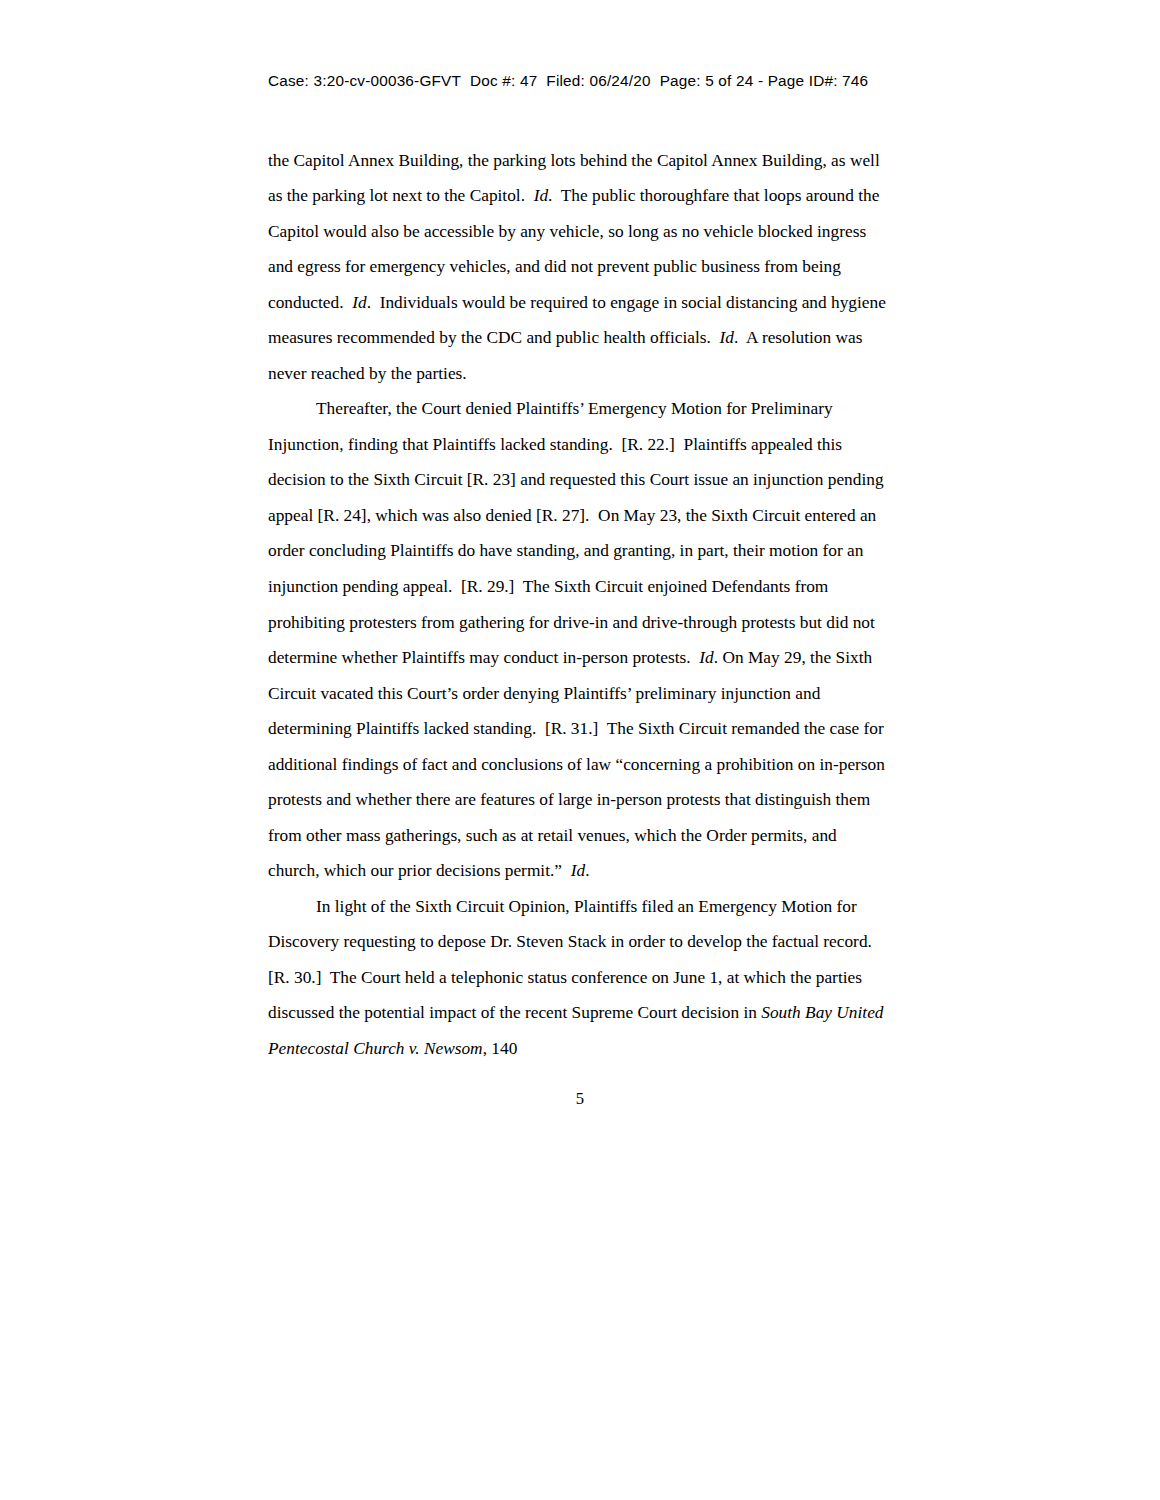Case: 3:20-cv-00036-GFVT Doc #: 47 Filed: 06/24/20 Page: 5 of 24 - Page ID#: 746
the Capitol Annex Building, the parking lots behind the Capitol Annex Building, as well as the parking lot next to the Capitol. Id. The public thoroughfare that loops around the Capitol would also be accessible by any vehicle, so long as no vehicle blocked ingress and egress for emergency vehicles, and did not prevent public business from being conducted. Id. Individuals would be required to engage in social distancing and hygiene measures recommended by the CDC and public health officials. Id. A resolution was never reached by the parties.
Thereafter, the Court denied Plaintiffs’ Emergency Motion for Preliminary Injunction, finding that Plaintiffs lacked standing. [R. 22.] Plaintiffs appealed this decision to the Sixth Circuit [R. 23] and requested this Court issue an injunction pending appeal [R. 24], which was also denied [R. 27]. On May 23, the Sixth Circuit entered an order concluding Plaintiffs do have standing, and granting, in part, their motion for an injunction pending appeal. [R. 29.] The Sixth Circuit enjoined Defendants from prohibiting protesters from gathering for drive-in and drive-through protests but did not determine whether Plaintiffs may conduct in-person protests. Id. On May 29, the Sixth Circuit vacated this Court’s order denying Plaintiffs’ preliminary injunction and determining Plaintiffs lacked standing. [R. 31.] The Sixth Circuit remanded the case for additional findings of fact and conclusions of law “concerning a prohibition on in-person protests and whether there are features of large in-person protests that distinguish them from other mass gatherings, such as at retail venues, which the Order permits, and church, which our prior decisions permit.” Id.
In light of the Sixth Circuit Opinion, Plaintiffs filed an Emergency Motion for Discovery requesting to depose Dr. Steven Stack in order to develop the factual record. [R. 30.] The Court held a telephonic status conference on June 1, at which the parties discussed the potential impact of the recent Supreme Court decision in South Bay United Pentecostal Church v. Newsom, 140
5